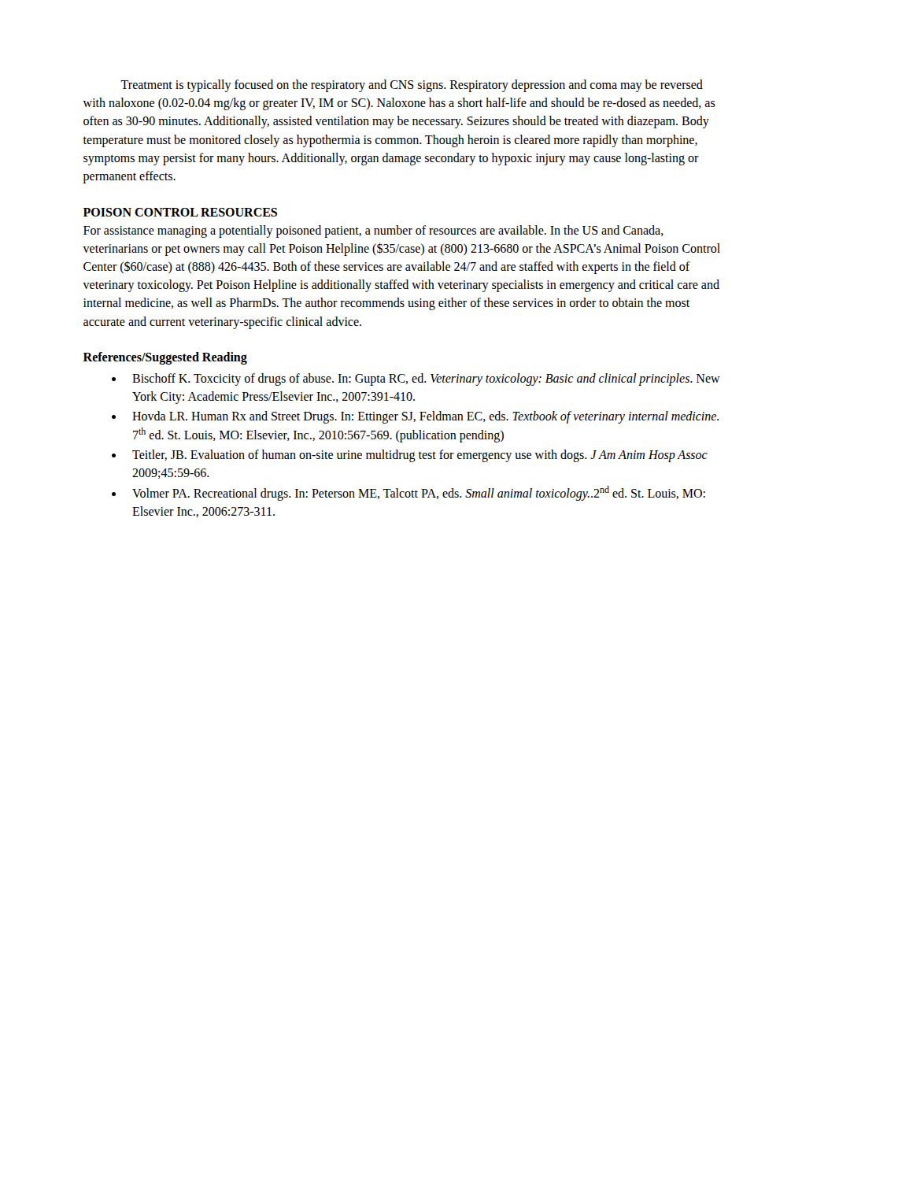Treatment is typically focused on the respiratory and CNS signs. Respiratory depression and coma may be reversed with naloxone (0.02-0.04 mg/kg or greater IV, IM or SC). Naloxone has a short half-life and should be re-dosed as needed, as often as 30-90 minutes. Additionally, assisted ventilation may be necessary. Seizures should be treated with diazepam. Body temperature must be monitored closely as hypothermia is common. Though heroin is cleared more rapidly than morphine, symptoms may persist for many hours. Additionally, organ damage secondary to hypoxic injury may cause long-lasting or permanent effects.
Poison Control Resources
For assistance managing a potentially poisoned patient, a number of resources are available. In the US and Canada, veterinarians or pet owners may call Pet Poison Helpline ($35/case) at (800) 213-6680 or the ASPCA’s Animal Poison Control Center ($60/case) at (888) 426-4435. Both of these services are available 24/7 and are staffed with experts in the field of veterinary toxicology. Pet Poison Helpline is additionally staffed with veterinary specialists in emergency and critical care and internal medicine, as well as PharmDs. The author recommends using either of these services in order to obtain the most accurate and current veterinary-specific clinical advice.
References/Suggested Reading
Bischoff K. Toxcicity of drugs of abuse. In: Gupta RC, ed. Veterinary toxicology: Basic and clinical principles. New York City: Academic Press/Elsevier Inc., 2007:391-410.
Hovda LR. Human Rx and Street Drugs. In: Ettinger SJ, Feldman EC, eds. Textbook of veterinary internal medicine. 7th ed. St. Louis, MO: Elsevier, Inc., 2010:567-569. (publication pending)
Teitler, JB. Evaluation of human on-site urine multidrug test for emergency use with dogs. J Am Anim Hosp Assoc 2009;45:59-66.
Volmer PA. Recreational drugs. In: Peterson ME, Talcott PA, eds. Small animal toxicology..2nd ed. St. Louis, MO: Elsevier Inc., 2006:273-311.